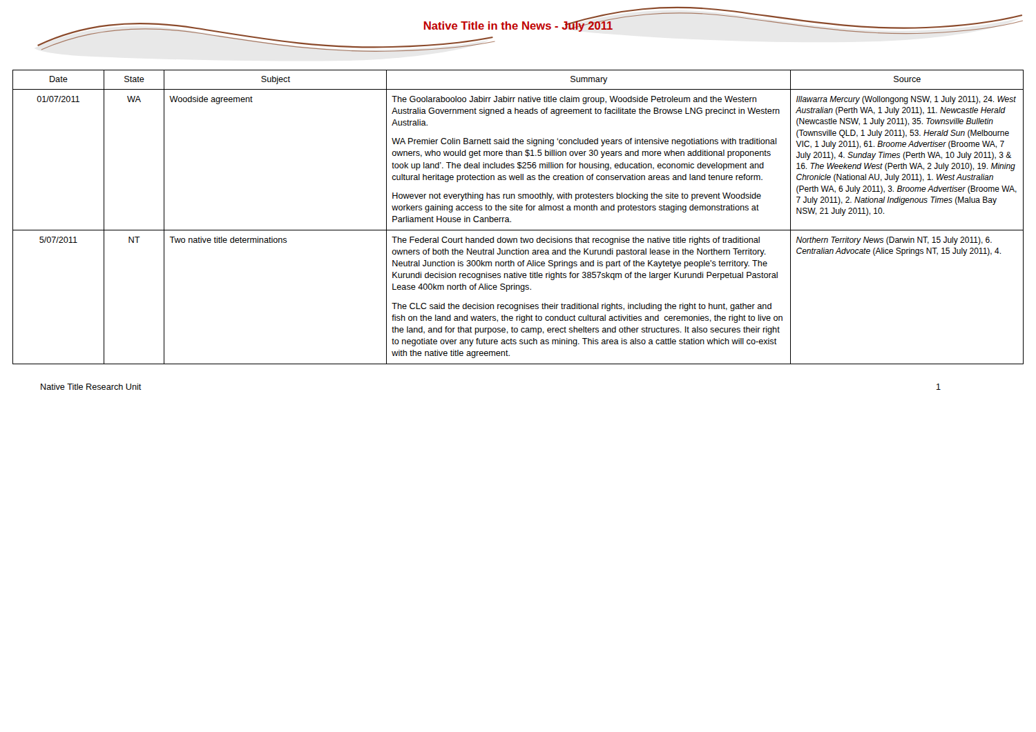Native Title in the News - July 2011
| Date | State | Subject | Summary | Source |
| --- | --- | --- | --- | --- |
| 01/07/2011 | WA | Woodside agreement | The Goolarabooloo Jabirr Jabirr native title claim group, Woodside Petroleum and the Western Australia Government signed a heads of agreement to facilitate the Browse LNG precinct in Western Australia. WA Premier Colin Barnett said the signing ‘concluded years of intensive negotiations with traditional owners, who would get more than $1.5 billion over 30 years and more when additional proponents took up land’. The deal includes $256 million for housing, education, economic development and cultural heritage protection as well as the creation of conservation areas and land tenure reform. However not everything has run smoothly, with protesters blocking the site to prevent Woodside workers gaining access to the site for almost a month and protestors staging demonstrations at Parliament House in Canberra. | Illawarra Mercury (Wollongong NSW, 1 July 2011), 24. West Australian (Perth WA, 1 July 2011), 11. Newcastle Herald (Newcastle NSW, 1 July 2011), 35. Townsville Bulletin (Townsville QLD, 1 July 2011), 53. Herald Sun (Melbourne VIC, 1 July 2011), 61. Broome Advertiser (Broome WA, 7 July 2011), 4. Sunday Times (Perth WA, 10 July 2011), 3 & 16. The Weekend West (Perth WA, 2 July 2010), 19. Mining Chronicle (National AU, July 2011), 1. West Australian (Perth WA, 6 July 2011), 3. Broome Advertiser (Broome WA, 7 July 2011), 2. National Indigenous Times (Malua Bay NSW, 21 July 2011), 10. |
| 5/07/2011 | NT | Two native title determinations | The Federal Court handed down two decisions that recognise the native title rights of traditional owners of both the Neutral Junction area and the Kurundi pastoral lease in the Northern Territory. Neutral Junction is 300km north of Alice Springs and is part of the Kaytetye people's territory. The Kurundi decision recognises native title rights for 3857skqm of the larger Kurundi Perpetual Pastoral Lease 400km north of Alice Springs. The CLC said the decision recognises their traditional rights, including the right to hunt, gather and fish on the land and waters, the right to conduct cultural activities and ceremonies, the right to live on the land, and for that purpose, to camp, erect shelters and other structures. It also secures their right to negotiate over any future acts such as mining. This area is also a cattle station which will co-exist with the native title agreement. | Northern Territory News (Darwin NT, 15 July 2011), 6. Centralian Advocate (Alice Springs NT, 15 July 2011), 4. |
Native Title Research Unit
1